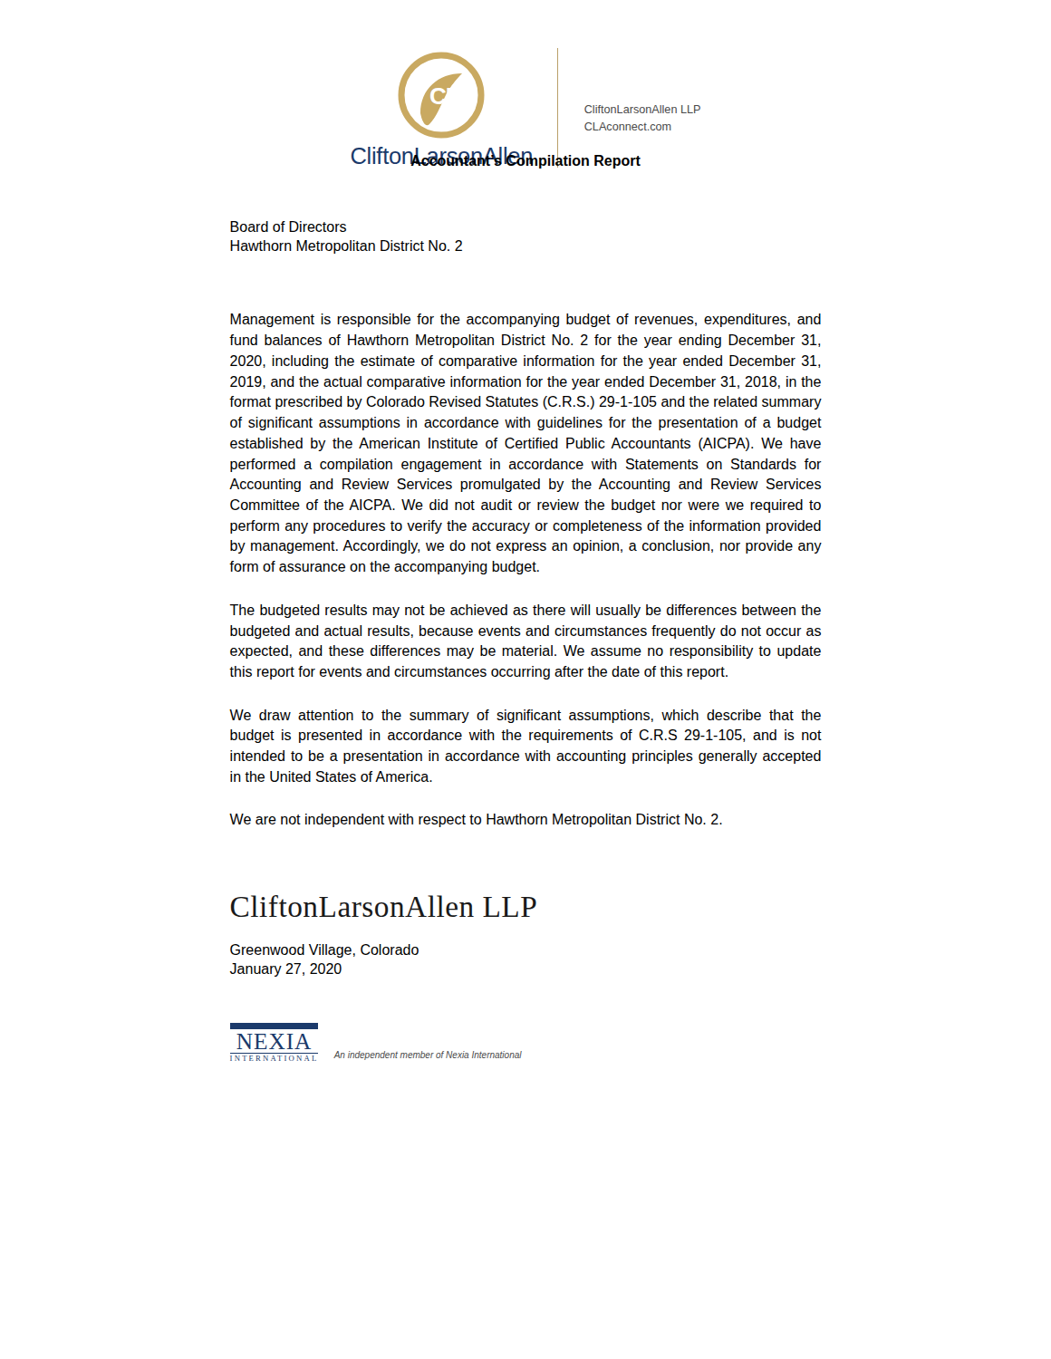CL A
Clifton Larson Allen
CliftonLarsonAllen LLP
CLAconnect.com
Accountant’s Compilation Report
Board of Directors
Hawthorn Metropolitan District No. 2
Management is responsible for the accompanying budget of revenues, expenditures, and fund balances of Hawthorn Metropolitan District No. 2 for the year ending December 31, 2020, including the estimate of comparative information for the year ended December 31, 2019, and the actual comparative information for the year ended December 31, 2018, in the format prescribed by Colorado Revised Statutes (C.R.S.) 29-1-105 and the related summary of significant assumptions in accordance with guidelines for the presentation of a budget established by the American Institute of Certified Public Accountants (AICPA). We have performed a compilation engagement in accordance with Statements on Standards for Accounting and Review Services promulgated by the Accounting and Review Services Committee of the AICPA. We did not audit or review the budget nor were we required to perform any procedures to verify the accuracy or completeness of the information provided by management. Accordingly, we do not express an opinion, a conclusion, nor provide any form of assurance on the accompanying budget.
The budgeted results may not be achieved as there will usually be differences between the budgeted and actual results, because events and circumstances frequently do not occur as expected, and these differences may be material. We assume no responsibility to update this report for events and circumstances occurring after the date of this report.
We draw attention to the summary of significant assumptions, which describe that the budget is presented in accordance with the requirements of C.R.S 29-1-105, and is not intended to be a presentation in accordance with accounting principles generally accepted in the United States of America.
We are not independent with respect to Hawthorn Metropolitan District No. 2.
CliftonLarsonAllen LLP
Greenwood Village, Colorado
January 27, 2020
NEXIA
INTERNATIONAL
An independent member of Nexia International